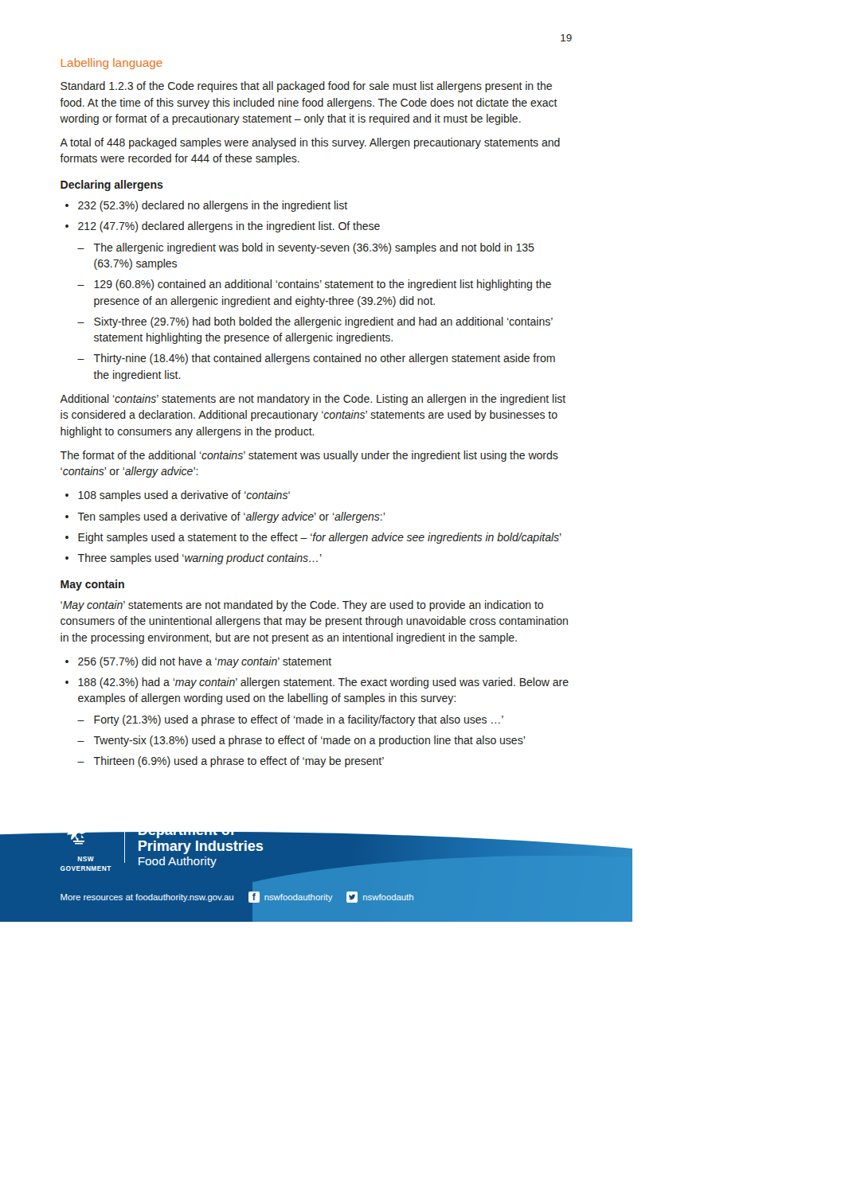19
Labelling language
Standard 1.2.3 of the Code requires that all packaged food for sale must list allergens present in the food. At the time of this survey this included nine food allergens. The Code does not dictate the exact wording or format of a precautionary statement – only that it is required and it must be legible.
A total of 448 packaged samples were analysed in this survey. Allergen precautionary statements and formats were recorded for 444 of these samples.
Declaring allergens
232 (52.3%) declared no allergens in the ingredient list
212 (47.7%) declared allergens in the ingredient list. Of these
The allergenic ingredient was bold in seventy-seven (36.3%) samples and not bold in 135 (63.7%) samples
129 (60.8%) contained an additional ‘contains’ statement to the ingredient list highlighting the presence of an allergenic ingredient and eighty-three (39.2%) did not.
Sixty-three (29.7%) had both bolded the allergenic ingredient and had an additional ‘contains’ statement highlighting the presence of allergenic ingredients.
Thirty-nine (18.4%) that contained allergens contained no other allergen statement aside from the ingredient list.
Additional ‘contains’ statements are not mandatory in the Code. Listing an allergen in the ingredient list is considered a declaration. Additional precautionary ‘contains’ statements are used by businesses to highlight to consumers any allergens in the product.
The format of the additional ‘contains’ statement was usually under the ingredient list using the words ‘contains’ or ‘allergy advice’:
108 samples used a derivative of ‘contains‘
Ten samples used a derivative of ‘allergy advice’ or ‘allergens:’
Eight samples used a statement to the effect – ‘for allergen advice see ingredients in bold/capitals’
Three samples used ‘warning product contains…’
May contain
‘May contain’ statements are not mandated by the Code. They are used to provide an indication to consumers of the unintentional allergens that may be present through unavoidable cross contamination in the processing environment, but are not present as an intentional ingredient in the sample.
256 (57.7%) did not have a ‘may contain’ statement
188 (42.3%) had a ‘may contain’ allergen statement. The exact wording used was varied. Below are examples of allergen wording used on the labelling of samples in this survey:
Forty (21.3%) used a phrase to effect of ‘made in a facility/factory that also uses …’
Twenty-six (13.8%) used a phrase to effect of ‘made on a production line that also uses’
Thirteen (6.9%) used a phrase to effect of ‘may be present’
NSW
GOVERNMENT
Department of
Primary Industries
Food Authority
More resources at foodauthority.nsw.gov.au f nswfoodauthority nswfoodauth